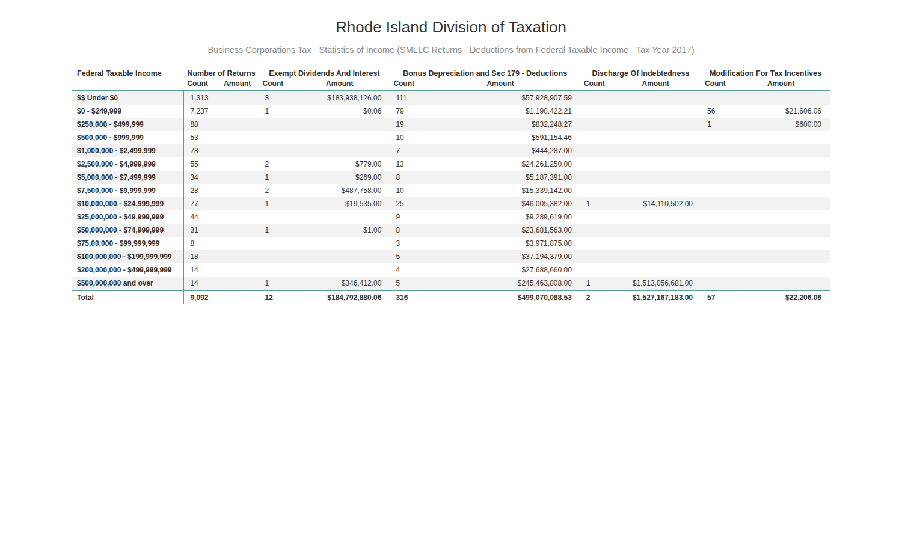Rhode Island Division of Taxation
Business Corporations Tax - Statistics of Income (SMLLC Returns - Deductions from Federal Taxable Income - Tax Year 2017)
| Federal Taxable Income | Number of Returns | Exempt Dividends And Interest | Bonus Depreciation and Sec 179 - Deductions | Discharge Of Indebtedness | Modification For Tax Incentives |
| --- | --- | --- | --- | --- | --- |
| | Count | Amount | Count | Amount | Count | Amount | Count | Amount | Count | Amount |
| $$ Under $0 | 1,313 | | 3 | $183,938,126.00 | 111 | $57,928,907.59 | | | | |
| $0 - $249,999 | 7,237 | | 1 | $0.06 | 79 | $1,190,422.21 | | | 56 | $21,606.06 |
| $250,000 - $499,999 | 88 | | | | 19 | $832,248.27 | | | 1 | $600.00 |
| $500,000 - $999,999 | 53 | | | | 10 | $591,154.46 | | | | |
| $1,000,000 - $2,499,999 | 78 | | | | 7 | $444,287.00 | | | | |
| $2,500,000 - $4,999,999 | 55 | | 2 | $779.00 | 13 | $24,261,250.00 | | | | |
| $5,000,000 - $7,499,999 | 34 | | 1 | $269.00 | 8 | $5,187,391.00 | | | | |
| $7,500,000 - $9,999,999 | 28 | | 2 | $487,758.00 | 10 | $15,339,142.00 | | | | |
| $10,000,000 - $24,999,999 | 77 | | 1 | $19,535.00 | 25 | $46,005,382.00 | 1 | $14,110,502.00 | | |
| $25,000,000 - $49,999,999 | 44 | | | | 9 | $9,289,619.00 | | | | |
| $50,000,000 - $74,999,999 | 31 | | 1 | $1.00 | 8 | $23,681,563.00 | | | | |
| $75,00,000 - $99,999,999 | 8 | | | | 3 | $3,971,875.00 | | | | |
| $100,000,000 - $199,999,999 | 18 | | | | 5 | $37,194,379.00 | | | | |
| $200,000,000 - $499,999,999 | 14 | | | | 4 | $27,688,660.00 | | | | |
| $500,000,000 and over | 14 | | 1 | $346,412.00 | 5 | $245,463,808.00 | 1 | $1,513,056,681.00 | | |
| Total | 9,092 | | 12 | $184,792,880.06 | 316 | $499,070,088.53 | 2 | $1,527,167,183.00 | 57 | $22,206.06 |